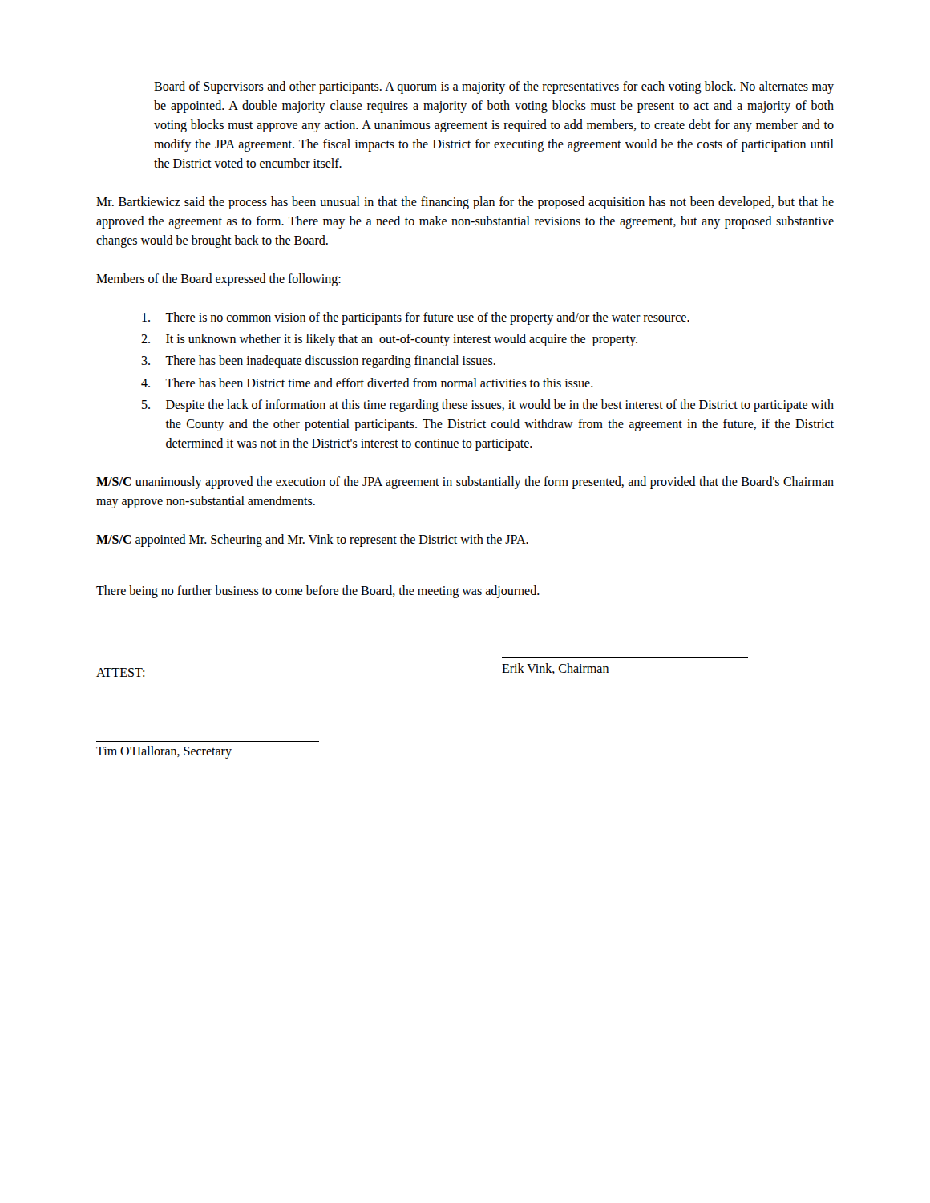Board of Supervisors and other participants. A quorum is a majority of the representatives for each voting block. No alternates may be appointed. A double majority clause requires a majority of both voting blocks must be present to act and a majority of both voting blocks must approve any action. A unanimous agreement is required to add members, to create debt for any member and to modify the JPA agreement. The fiscal impacts to the District for executing the agreement would be the costs of participation until the District voted to encumber itself.
Mr. Bartkiewicz said the process has been unusual in that the financing plan for the proposed acquisition has not been developed, but that he approved the agreement as to form. There may be a need to make non-substantial revisions to the agreement, but any proposed substantive changes would be brought back to the Board.
Members of the Board expressed the following:
There is no common vision of the participants for future use of the property and/or the water resource.
It is unknown whether it is likely that an out-of-county interest would acquire the property.
There has been inadequate discussion regarding financial issues.
There has been District time and effort diverted from normal activities to this issue.
Despite the lack of information at this time regarding these issues, it would be in the best interest of the District to participate with the County and the other potential participants. The District could withdraw from the agreement in the future, if the District determined it was not in the District's interest to continue to participate.
M/S/C unanimously approved the execution of the JPA agreement in substantially the form presented, and provided that the Board's Chairman may approve non-substantial amendments.
M/S/C appointed Mr. Scheuring and Mr. Vink to represent the District with the JPA.
There being no further business to come before the Board, the meeting was adjourned.
Erik Vink, Chairman
ATTEST:
Tim O'Halloran, Secretary